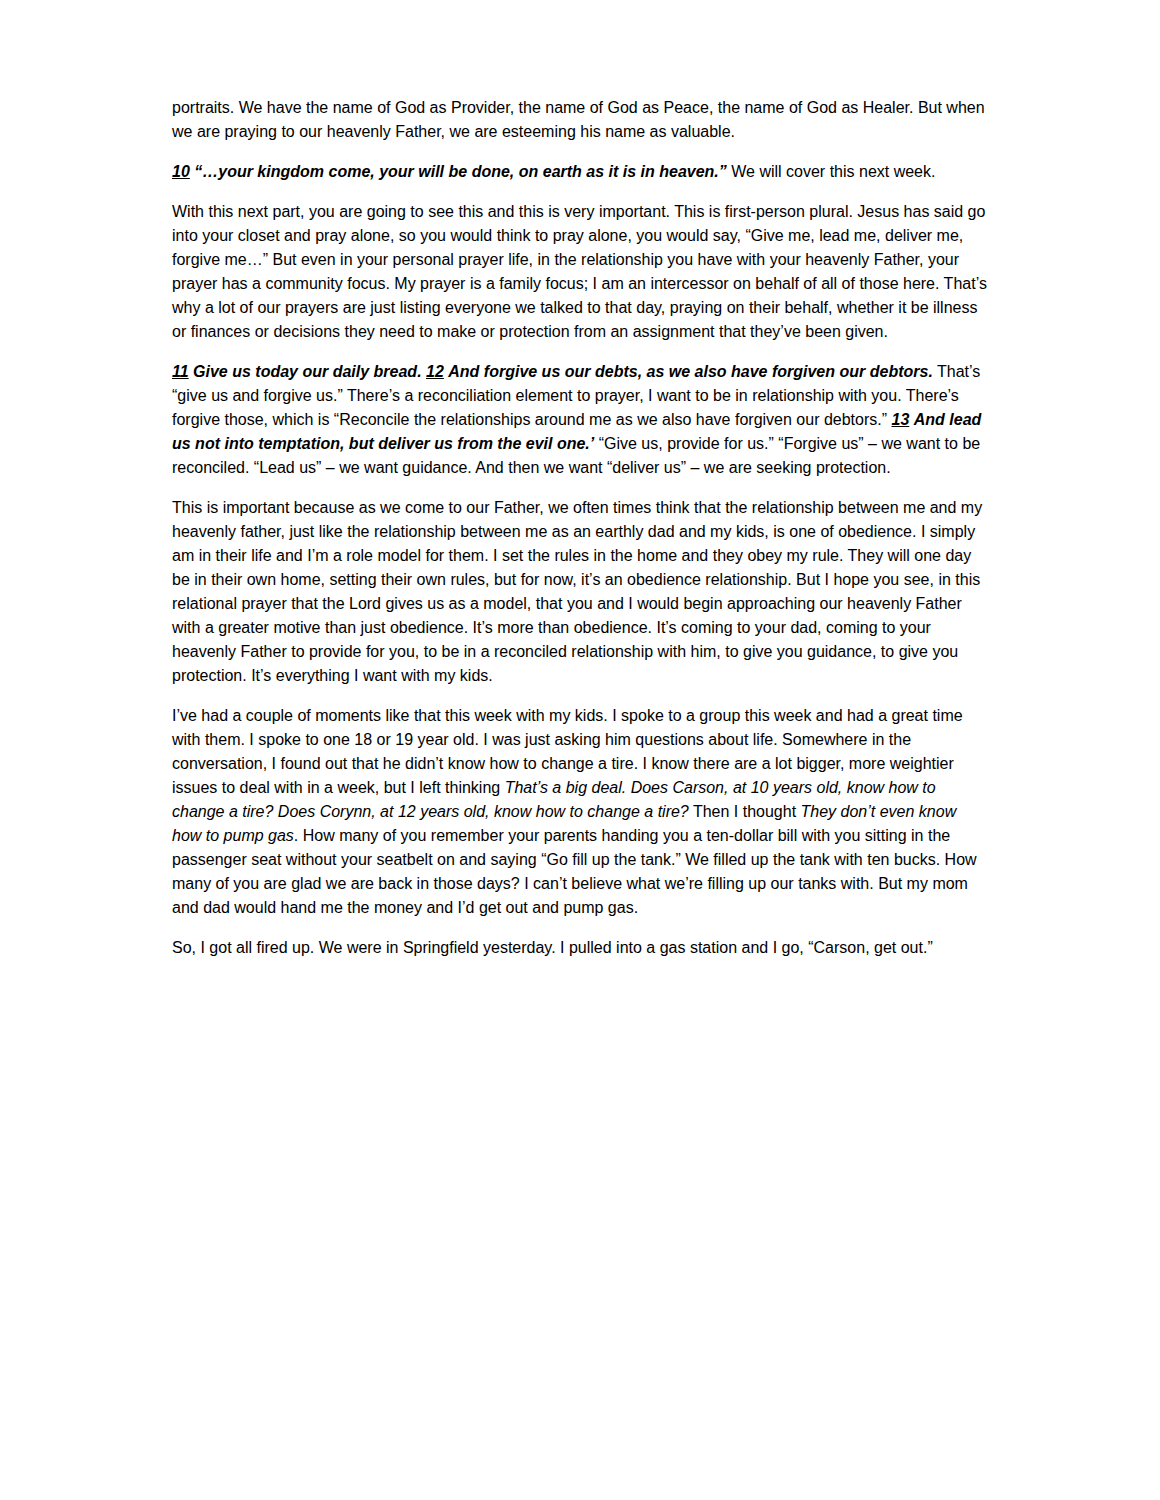portraits. We have the name of God as Provider, the name of God as Peace, the name of God as Healer. But when we are praying to our heavenly Father, we are esteeming his name as valuable.
10 “…your kingdom come, your will be done, on earth as it is in heaven.” We will cover this next week.
With this next part, you are going to see this and this is very important. This is first-person plural. Jesus has said go into your closet and pray alone, so you would think to pray alone, you would say, “Give me, lead me, deliver me, forgive me…” But even in your personal prayer life, in the relationship you have with your heavenly Father, your prayer has a community focus. My prayer is a family focus; I am an intercessor on behalf of all of those here. That’s why a lot of our prayers are just listing everyone we talked to that day, praying on their behalf, whether it be illness or finances or decisions they need to make or protection from an assignment that they’ve been given.
11 Give us today our daily bread. 12 And forgive us our debts, as we also have forgiven our debtors. That’s “give us and forgive us.” There’s a reconciliation element to prayer, I want to be in relationship with you. There’s forgive those, which is “Reconcile the relationships around me as we also have forgiven our debtors.” 13 And lead us not into temptation, but deliver us from the evil one.’ “Give us, provide for us.” “Forgive us” – we want to be reconciled. “Lead us” – we want guidance. And then we want “deliver us” – we are seeking protection.
This is important because as we come to our Father, we often times think that the relationship between me and my heavenly father, just like the relationship between me as an earthly dad and my kids, is one of obedience. I simply am in their life and I’m a role model for them. I set the rules in the home and they obey my rule. They will one day be in their own home, setting their own rules, but for now, it’s an obedience relationship. But I hope you see, in this relational prayer that the Lord gives us as a model, that you and I would begin approaching our heavenly Father with a greater motive than just obedience. It’s more than obedience. It’s coming to your dad, coming to your heavenly Father to provide for you, to be in a reconciled relationship with him, to give you guidance, to give you protection. It’s everything I want with my kids.
I’ve had a couple of moments like that this week with my kids. I spoke to a group this week and had a great time with them. I spoke to one 18 or 19 year old. I was just asking him questions about life. Somewhere in the conversation, I found out that he didn’t know how to change a tire. I know there are a lot bigger, more weightier issues to deal with in a week, but I left thinking That’s a big deal. Does Carson, at 10 years old, know how to change a tire? Does Corynn, at 12 years old, know how to change a tire? Then I thought They don’t even know how to pump gas. How many of you remember your parents handing you a ten-dollar bill with you sitting in the passenger seat without your seatbelt on and saying “Go fill up the tank.” We filled up the tank with ten bucks. How many of you are glad we are back in those days? I can’t believe what we’re filling up our tanks with. But my mom and dad would hand me the money and I’d get out and pump gas.
So, I got all fired up. We were in Springfield yesterday. I pulled into a gas station and I go, “Carson, get out.”